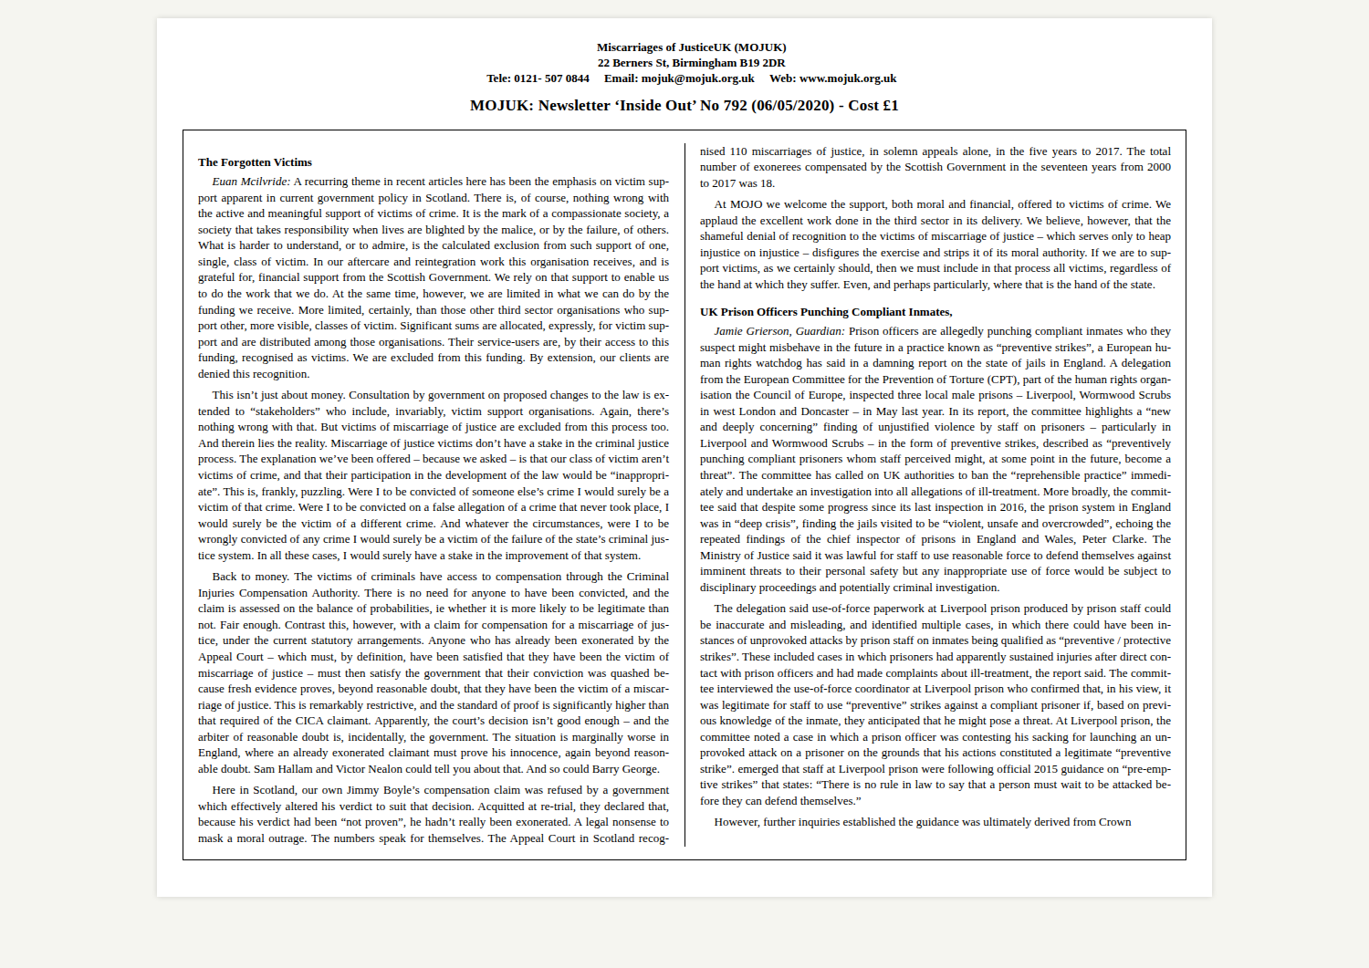Miscarriages of JusticeUK (MOJUK)
22 Berners St, Birmingham B19 2DR
Tele: 0121- 507 0844 Email: mojuk@mojuk.org.uk Web: www.mojuk.org.uk
MOJUK: Newsletter ‘Inside Out’ No 792 (06/05/2020) - Cost £1
The Forgotten Victims
Euan Mcilvride: A recurring theme in recent articles here has been the emphasis on victim support apparent in current government policy in Scotland. There is, of course, nothing wrong with the active and meaningful support of victims of crime. It is the mark of a compassionate society, a society that takes responsibility when lives are blighted by the malice, or by the failure, of others. What is harder to understand, or to admire, is the calculated exclusion from such support of one, single, class of victim. In our aftercare and reintegration work this organisation receives, and is grateful for, financial support from the Scottish Government. We rely on that support to enable us to do the work that we do. At the same time, however, we are limited in what we can do by the funding we receive. More limited, certainly, than those other third sector organisations who support other, more visible, classes of victim. Significant sums are allocated, expressly, for victim support and are distributed among those organisations. Their service-users are, by their access to this funding, recognised as victims. We are excluded from this funding. By extension, our clients are denied this recognition.
This isn’t just about money. Consultation by government on proposed changes to the law is extended to “stakeholders” who include, invariably, victim support organisations. Again, there’s nothing wrong with that. But victims of miscarriage of justice are excluded from this process too. And therein lies the reality. Miscarriage of justice victims don’t have a stake in the criminal justice process. The explanation we’ve been offered – because we asked – is that our class of victim aren’t victims of crime, and that their participation in the development of the law would be “inappropriate”. This is, frankly, puzzling. Were I to be convicted of someone else’s crime I would surely be a victim of that crime. Were I to be convicted on a false allegation of a crime that never took place, I would surely be the victim of a different crime. And whatever the circumstances, were I to be wrongly convicted of any crime I would surely be a victim of the failure of the state’s criminal justice system. In all these cases, I would surely have a stake in the improvement of that system.
Back to money. The victims of criminals have access to compensation through the Criminal Injuries Compensation Authority. There is no need for anyone to have been convicted, and the claim is assessed on the balance of probabilities, ie whether it is more likely to be legitimate than not. Fair enough. Contrast this, however, with a claim for compensation for a miscarriage of justice, under the current statutory arrangements. Anyone who has already been exonerated by the Appeal Court – which must, by definition, have been satisfied that they have been the victim of miscarriage of justice – must then satisfy the government that their conviction was quashed because fresh evidence proves, beyond reasonable doubt, that they have been the victim of a miscarriage of justice. This is remarkably restrictive, and the standard of proof is significantly higher than that required of the CICA claimant. Apparently, the court’s decision isn’t good enough – and the arbiter of reasonable doubt is, incidentally, the government. The situation is marginally worse in England, where an already exonerated claimant must prove his innocence, again beyond reasonable doubt. Sam Hallam and Victor Nealon could tell you about that. And so could Barry George.
Here in Scotland, our own Jimmy Boyle’s compensation claim was refused by a government which effectively altered his verdict to suit that decision. Acquitted at re-trial, they declared that, because his verdict had been “not proven”, he hadn’t really been exonerated. A legal nonsense to mask a moral outrage. The numbers speak for themselves. The Appeal Court in Scotland recognised 110 miscarriages of justice, in solemn appeals alone, in the five years to 2017. The total number of exonerees compensated by the Scottish Government in the seventeen years from 2000 to 2017 was 18.
At MOJO we welcome the support, both moral and financial, offered to victims of crime. We applaud the excellent work done in the third sector in its delivery. We believe, however, that the shameful denial of recognition to the victims of miscarriage of justice – which serves only to heap injustice on injustice – disfigures the exercise and strips it of its moral authority. If we are to support victims, as we certainly should, then we must include in that process all victims, regardless of the hand at which they suffer. Even, and perhaps particularly, where that is the hand of the state.
UK Prison Officers Punching Compliant Inmates,
Jamie Grierson, Guardian: Prison officers are allegedly punching compliant inmates who they suspect might misbehave in the future in a practice known as “preventive strikes”, a European human rights watchdog has said in a damning report on the state of jails in England. A delegation from the European Committee for the Prevention of Torture (CPT), part of the human rights organisation the Council of Europe, inspected three local male prisons – Liverpool, Wormwood Scrubs in west London and Doncaster – in May last year. In its report, the committee highlights a “new and deeply concerning” finding of unjustified violence by staff on prisoners – particularly in Liverpool and Wormwood Scrubs – in the form of preventive strikes, described as “preventively punching compliant prisoners whom staff perceived might, at some point in the future, become a threat”. The committee has called on UK authorities to ban the “reprehensible practice” immediately and undertake an investigation into all allegations of ill-treatment. More broadly, the committee said that despite some progress since its last inspection in 2016, the prison system in England was in “deep crisis”, finding the jails visited to be “violent, unsafe and overcrowded”, echoing the repeated findings of the chief inspector of prisons in England and Wales, Peter Clarke. The Ministry of Justice said it was lawful for staff to use reasonable force to defend themselves against imminent threats to their personal safety but any inappropriate use of force would be subject to disciplinary proceedings and potentially criminal investigation.
The delegation said use-of-force paperwork at Liverpool prison produced by prison staff could be inaccurate and misleading, and identified multiple cases, in which there could have been instances of unprovoked attacks by prison staff on inmates being qualified as “preventive / protective strikes”. These included cases in which prisoners had apparently sustained injuries after direct contact with prison officers and had made complaints about ill-treatment, the report said. The committee interviewed the use-of-force coordinator at Liverpool prison who confirmed that, in his view, it was legitimate for staff to use “preventive” strikes against a compliant prisoner if, based on previous knowledge of the inmate, they anticipated that he might pose a threat. At Liverpool prison, the committee noted a case in which a prison officer was contesting his sacking for launching an unprovoked attack on a prisoner on the grounds that his actions constituted a legitimate “preventive strike”. emerged that staff at Liverpool prison were following official 2015 guidance on “pre-emptive strikes” that states: “There is no rule in law to say that a person must wait to be attacked before they can defend themselves.”
However, further inquiries established the guidance was ultimately derived from Crown